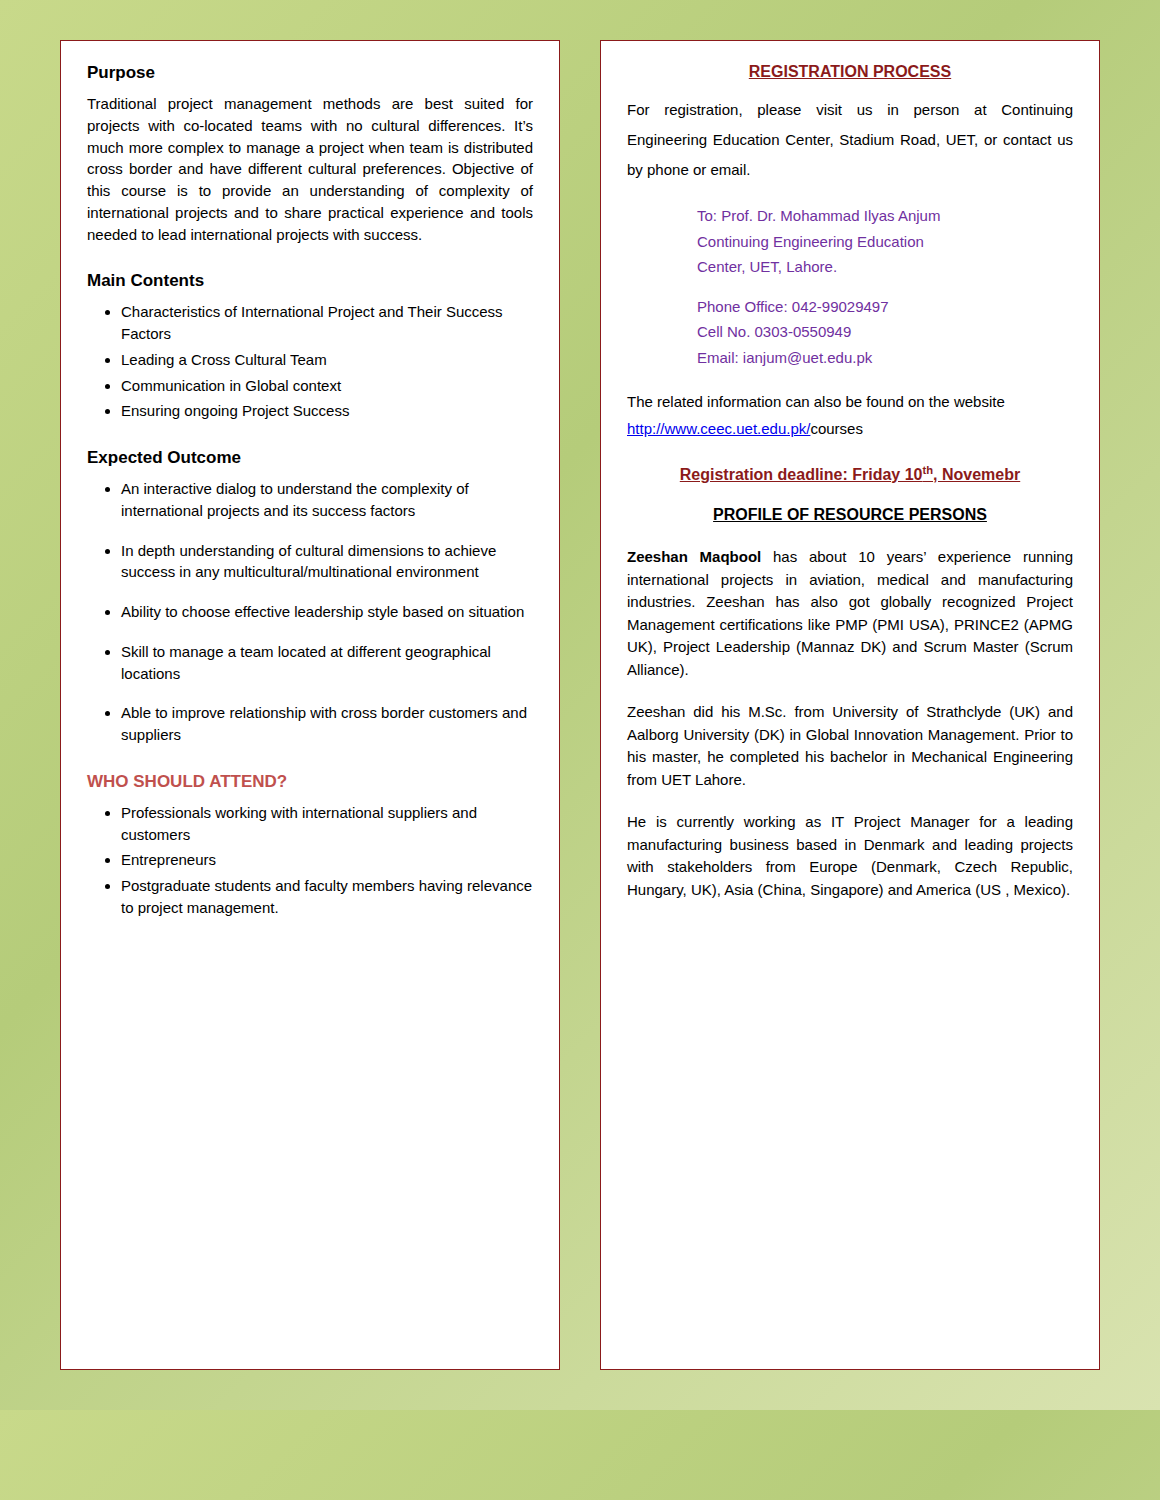Purpose
Traditional project management methods are best suited for projects with co-located teams with no cultural differences. It’s much more complex to manage a project when team is distributed cross border and have different cultural preferences. Objective of this course is to provide an understanding of complexity of international projects and to share practical experience and tools needed to lead international projects with success.
Main Contents
Characteristics of International Project and Their Success Factors
Leading a Cross Cultural Team
Communication in Global context
Ensuring ongoing Project Success
Expected Outcome
An interactive dialog to understand the complexity of international projects and its success factors
In depth understanding of cultural dimensions to achieve success in any multicultural/multinational environment
Ability to choose effective leadership style based on situation
Skill to manage a team located at different geographical locations
Able to improve relationship with cross border customers and suppliers
WHO SHOULD ATTEND?
Professionals working with international suppliers and customers
Entrepreneurs
Postgraduate students and faculty members having relevance to project management.
REGISTRATION PROCESS
For registration, please visit us in person at Continuing Engineering Education Center, Stadium Road, UET, or contact us by phone or email.
To: Prof. Dr. Mohammad Ilyas Anjum
Continuing Engineering Education
Center, UET, Lahore.
Phone Office: 042-99029497
Cell No. 0303-0550949
Email: ianjum@uet.edu.pk
The related information can also be found on the website http://www.ceec.uet.edu.pk/courses
Registration deadline: Friday 10th, Novemebr
PROFILE OF RESOURCE PERSONS
Zeeshan Maqbool has about 10 years’ experience running international projects in aviation, medical and manufacturing industries. Zeeshan has also got globally recognized Project Management certifications like PMP (PMI USA), PRINCE2 (APMG UK), Project Leadership (Mannaz DK) and Scrum Master (Scrum Alliance).
Zeeshan did his M.Sc. from University of Strathclyde (UK) and Aalborg University (DK) in Global Innovation Management. Prior to his master, he completed his bachelor in Mechanical Engineering from UET Lahore.
He is currently working as IT Project Manager for a leading manufacturing business based in Denmark and leading projects with stakeholders from Europe (Denmark, Czech Republic, Hungary, UK), Asia (China, Singapore) and America (US , Mexico).